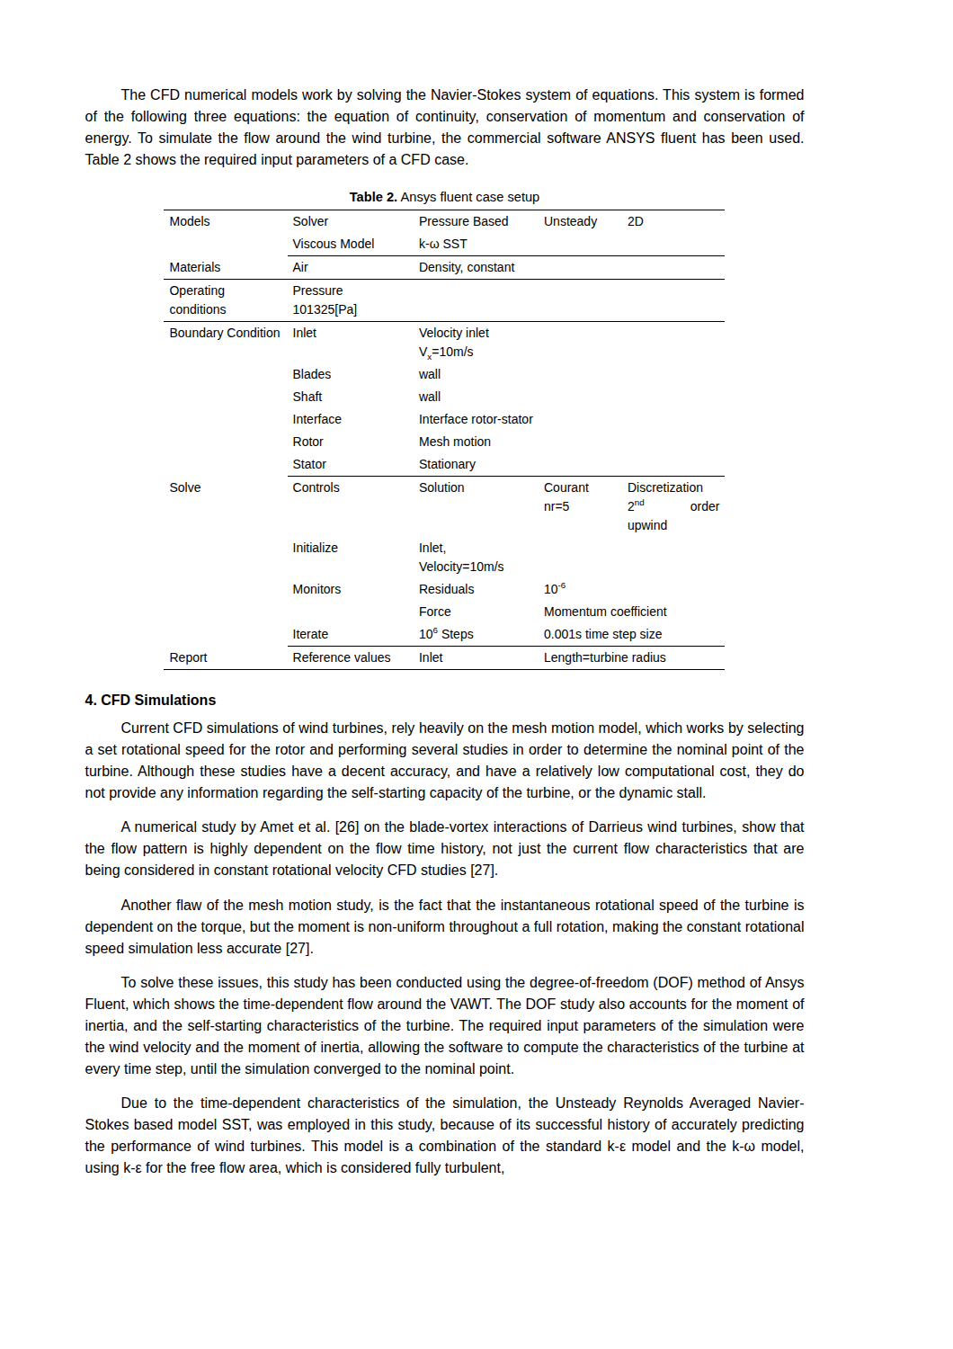The CFD numerical models work by solving the Navier-Stokes system of equations. This system is formed of the following three equations: the equation of continuity, conservation of momentum and conservation of energy. To simulate the flow around the wind turbine, the commercial software ANSYS fluent has been used. Table 2 shows the required input parameters of a CFD case.
Table 2. Ansys fluent case setup
| Models | Solver | Pressure Based | Unsteady | 2D |
| Viscous Model | k-ω SST | | |
| Materials | Air | Density, constant | | |
| Operating conditions | Pressure 101325[Pa] | | | |
| Boundary Condition | Inlet | Velocity inlet V x =10m/s | | |
| Blades | wall | | |
| Shaft | wall | | |
| Interface | Interface rotor-stator | | |
| Rotor | Mesh motion | | |
| Stator | Stationary | | |
| Solve | Controls | Solution | Courant nr=5 | Discretization 2 nd order upwind |
| Initialize | Inlet, Velocity=10m/s | | |
| Monitors | Residuals | 10 -6 |
| Force | Momentum coefficient |
| Iterate | 10 6 Steps | 0.001s time step size |
| Report | Reference values | Inlet | Length=turbine radius |
4. CFD Simulations
Current CFD simulations of wind turbines, rely heavily on the mesh motion model, which works by selecting a set rotational speed for the rotor and performing several studies in order to determine the nominal point of the turbine. Although these studies have a decent accuracy, and have a relatively low computational cost, they do not provide any information regarding the self-starting capacity of the turbine, or the dynamic stall.
A numerical study by Amet et al. [26] on the blade-vortex interactions of Darrieus wind turbines, show that the flow pattern is highly dependent on the flow time history, not just the current flow characteristics that are being considered in constant rotational velocity CFD studies [27].
Another flaw of the mesh motion study, is the fact that the instantaneous rotational speed of the turbine is dependent on the torque, but the moment is non-uniform throughout a full rotation, making the constant rotational speed simulation less accurate [27].
To solve these issues, this study has been conducted using the degree-of-freedom (DOF) method of Ansys Fluent, which shows the time-dependent flow around the VAWT. The DOF study also accounts for the moment of inertia, and the self-starting characteristics of the turbine. The required input parameters of the simulation were the wind velocity and the moment of inertia, allowing the software to compute the characteristics of the turbine at every time step, until the simulation converged to the nominal point.
Due to the time-dependent characteristics of the simulation, the Unsteady Reynolds Averaged Navier-Stokes based model SST, was employed in this study, because of its successful history of accurately predicting the performance of wind turbines. This model is a combination of the standard k-ε model and the k-ω model, using k-ε for the free flow area, which is considered fully turbulent,